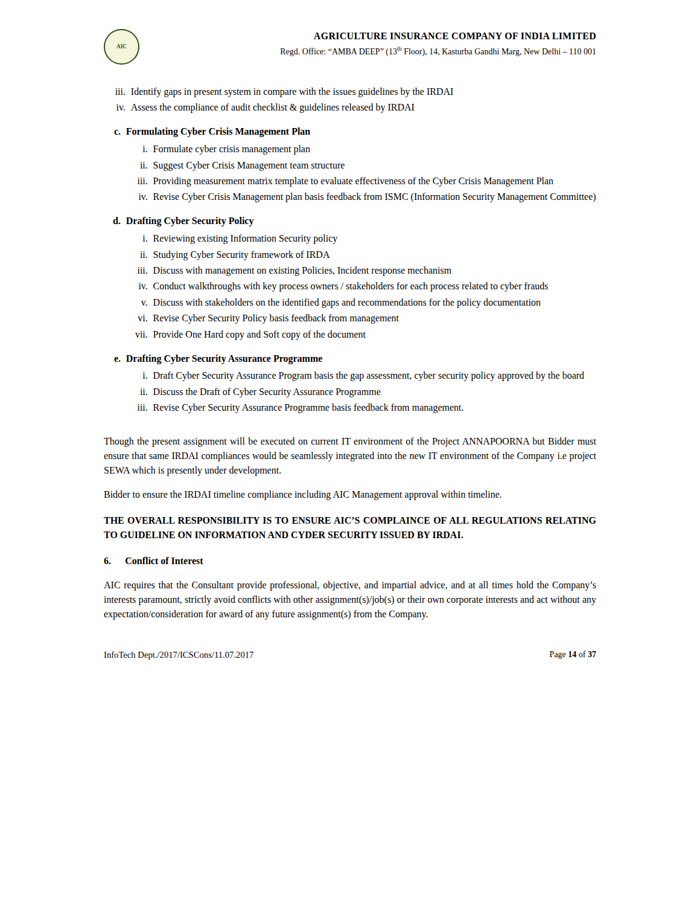AIC
AGRICULTURE INSURANCE COMPANY OF INDIA LIMITED
Regd. Office: “AMBA DEEP” (13th Floor), 14, Kasturba Gandhi Marg, New Delhi – 110 001
Identify gaps in present system in compare with the issues guidelines by the IRDAI
Assess the compliance of audit checklist & guidelines released by IRDAI
Formulating Cyber Crisis Management Plan
Formulate cyber crisis management plan
Suggest Cyber Crisis Management team structure
Providing measurement matrix template to evaluate effectiveness of the Cyber Crisis Management Plan
Revise Cyber Crisis Management plan basis feedback from ISMC (Information Security Management Committee)
Drafting Cyber Security Policy
Reviewing existing Information Security policy
Studying Cyber Security framework of IRDA
Discuss with management on existing Policies, Incident response mechanism
Conduct walkthroughs with key process owners / stakeholders for each process related to cyber frauds
Discuss with stakeholders on the identified gaps and recommendations for the policy documentation
Revise Cyber Security Policy basis feedback from management
Provide One Hard copy and Soft copy of the document
Drafting Cyber Security Assurance Programme
Draft Cyber Security Assurance Program basis the gap assessment, cyber security policy approved by the board
Discuss the Draft of Cyber Security Assurance Programme
Revise Cyber Security Assurance Programme basis feedback from management.
Though the present assignment will be executed on current IT environment of the Project ANNAPOORNA but Bidder must ensure that same IRDAI compliances would be seamlessly integrated into the new IT environment of the Company i.e project SEWA which is presently under development.
Bidder to ensure the IRDAI timeline compliance including AIC Management approval within timeline.
THE OVERALL RESPONSIBILITY IS TO ENSURE AIC’S COMPLAINCE OF ALL REGULATIONS RELATING TO GUIDELINE ON INFORMATION AND CYDER SECURITY ISSUED BY IRDAI.
6. Conflict of Interest
AIC requires that the Consultant provide professional, objective, and impartial advice, and at all times hold the Company’s interests paramount, strictly avoid conflicts with other assignment(s)/job(s) or their own corporate interests and act without any expectation/consideration for award of any future assignment(s) from the Company.
InfoTech Dept./2017/ICSCons/11.07.2017
Page 14 of 37